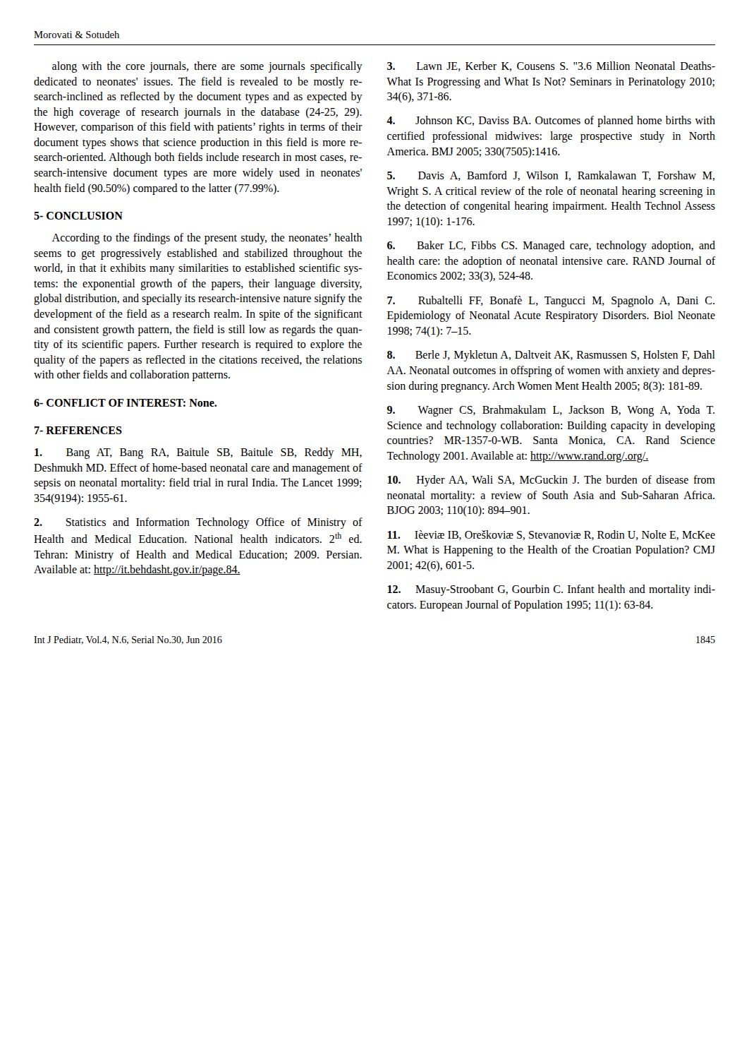Morovati & Sotudeh
along with the core journals, there are some journals specifically dedicated to neonates' issues. The field is revealed to be mostly research-inclined as reflected by the document types and as expected by the high coverage of research journals in the database (24-25, 29). However, comparison of this field with patients’ rights in terms of their document types shows that science production in this field is more research-oriented. Although both fields include research in most cases, research-intensive document types are more widely used in neonates' health field (90.50%) compared to the latter (77.99%).
5- CONCLUSION
According to the findings of the present study, the neonates’ health seems to get progressively established and stabilized throughout the world, in that it exhibits many similarities to established scientific systems: the exponential growth of the papers, their language diversity, global distribution, and specially its research-intensive nature signify the development of the field as a research realm. In spite of the significant and consistent growth pattern, the field is still low as regards the quantity of its scientific papers. Further research is required to explore the quality of the papers as reflected in the citations received, the relations with other fields and collaboration patterns.
6- CONFLICT OF INTEREST: None.
7- REFERENCES
1. Bang AT, Bang RA, Baitule SB, Baitule SB, Reddy MH, Deshmukh MD. Effect of home-based neonatal care and management of sepsis on neonatal mortality: field trial in rural India. The Lancet 1999; 354(9194): 1955-61.
2. Statistics and Information Technology Office of Ministry of Health and Medical Education. National health indicators. 2th ed. Tehran: Ministry of Health and Medical Education; 2009. Persian. Available at: http://it.behdasht.gov.ir/page.84.
3. Lawn JE, Kerber K, Cousens S. "3.6 Million Neonatal Deaths-What Is Progressing and What Is Not? Seminars in Perinatology 2010; 34(6), 371-86.
4. Johnson KC, Daviss BA. Outcomes of planned home births with certified professional midwives: large prospective study in North America. BMJ 2005; 330(7505):1416.
5. Davis A, Bamford J, Wilson I, Ramkalawan T, Forshaw M, Wright S. A critical review of the role of neonatal hearing screening in the detection of congenital hearing impairment. Health Technol Assess 1997; 1(10): 1-176.
6. Baker LC, Fibbs CS. Managed care, technology adoption, and health care: the adoption of neonatal intensive care. RAND Journal of Economics 2002; 33(3), 524-48.
7. Rubaltelli FF, Bonafè L, Tangucci M, Spagnolo A, Dani C. Epidemiology of Neonatal Acute Respiratory Disorders. Biol Neonate 1998; 74(1): 7–15.
8. Berle J, Mykletun A, Daltveit AK, Rasmussen S, Holsten F, Dahl AA. Neonatal outcomes in offspring of women with anxiety and depression during pregnancy. Arch Women Ment Health 2005; 8(3): 181-89.
9. Wagner CS, Brahmakulam L, Jackson B, Wong A, Yoda T. Science and technology collaboration: Building capacity in developing countries? MR-1357-0-WB. Santa Monica, CA. Rand Science Technology 2001. Available at: http://www.rand.org/.org/.
10. Hyder AA, Wali SA, McGuckin J. The burden of disease from neonatal mortality: a review of South Asia and Sub-Saharan Africa. BJOG 2003; 110(10): 894–901.
11. Ièeviæ IB, Oreškoviæ S, Stevanoviæ R, Rodin U, Nolte E, McKee M. What is Happening to the Health of the Croatian Population? CMJ 2001; 42(6), 601-5.
12. Masuy-Stroobant G, Gourbin C. Infant health and mortality indicators. European Journal of Population 1995; 11(1): 63-84.
Int J Pediatr, Vol.4, N.6, Serial No.30, Jun 2016 1845